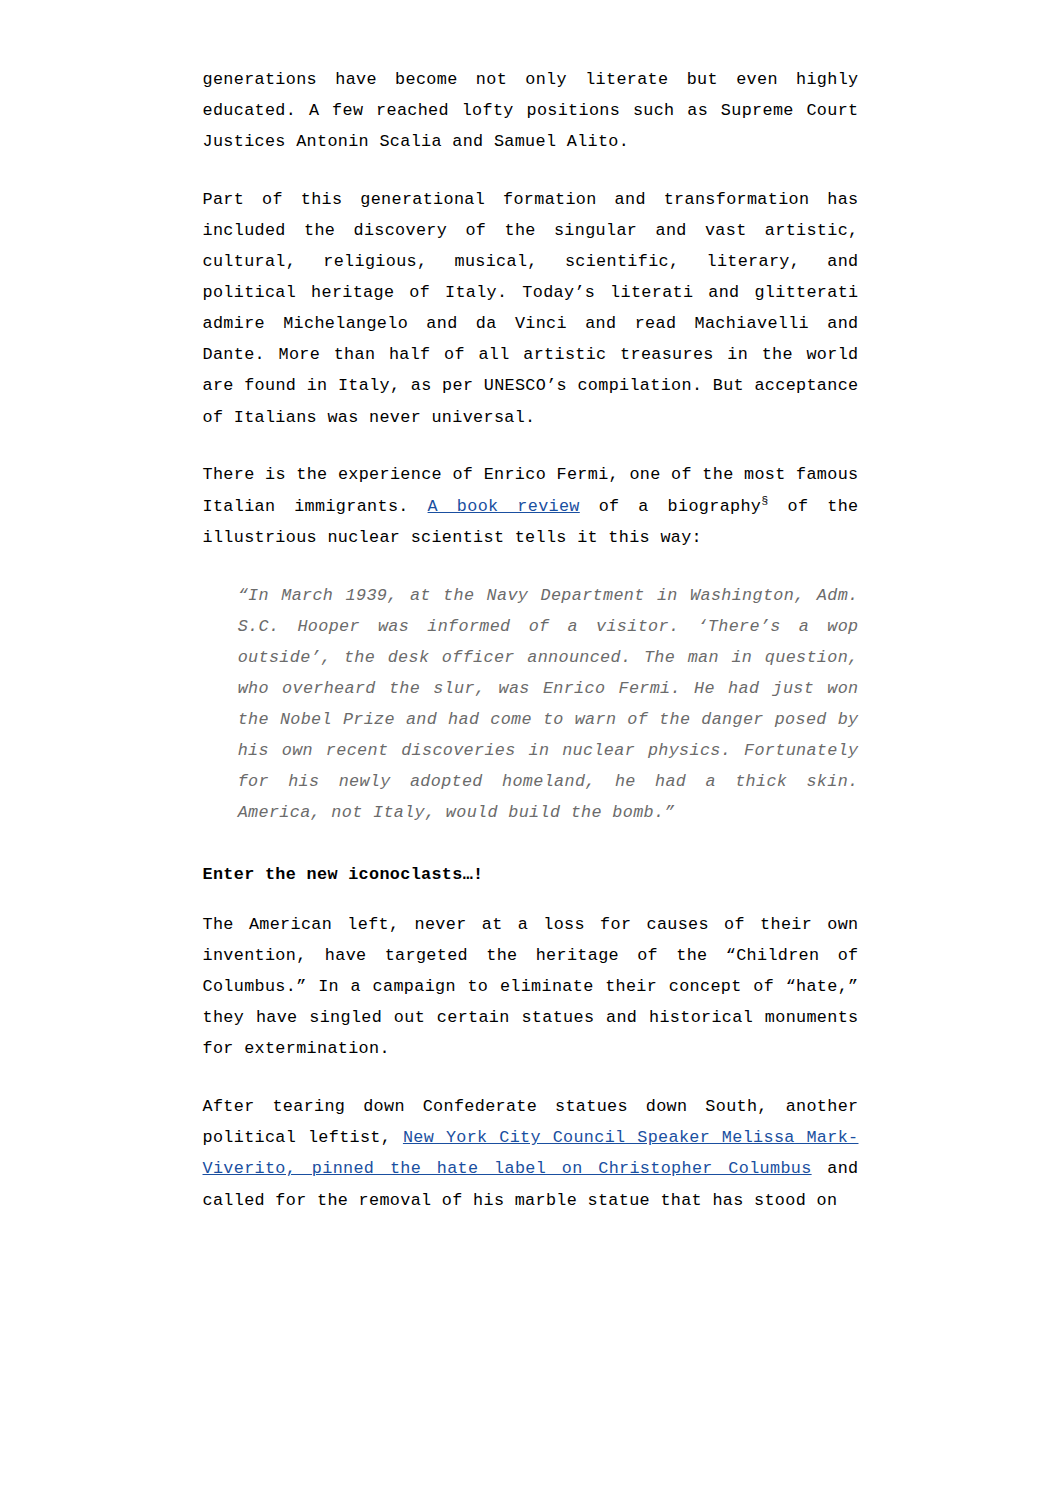generations have become not only literate but even highly educated. A few reached lofty positions such as Supreme Court Justices Antonin Scalia and Samuel Alito.
Part of this generational formation and transformation has included the discovery of the singular and vast artistic, cultural, religious, musical, scientific, literary, and political heritage of Italy. Today’s literati and glitterati admire Michelangelo and da Vinci and read Machiavelli and Dante. More than half of all artistic treasures in the world are found in Italy, as per UNESCO’s compilation. But acceptance of Italians was never universal.
There is the experience of Enrico Fermi, one of the most famous Italian immigrants. A book review of a biography§ of the illustrious nuclear scientist tells it this way:
“In March 1939, at the Navy Department in Washington, Adm. S.C. Hooper was informed of a visitor. ‘There’s a wop outside’, the desk officer announced. The man in question, who overheard the slur, was Enrico Fermi. He had just won the Nobel Prize and had come to warn of the danger posed by his own recent discoveries in nuclear physics. Fortunately for his newly adopted homeland, he had a thick skin. America, not Italy, would build the bomb.”
Enter the new iconoclasts…!
The American left, never at a loss for causes of their own invention, have targeted the heritage of the “Children of Columbus.” In a campaign to eliminate their concept of “hate,” they have singled out certain statues and historical monuments for extermination.
After tearing down Confederate statues down South, another political leftist, New York City Council Speaker Melissa Mark-Viverito, pinned the hate label on Christopher Columbus and called for the removal of his marble statue that has stood on